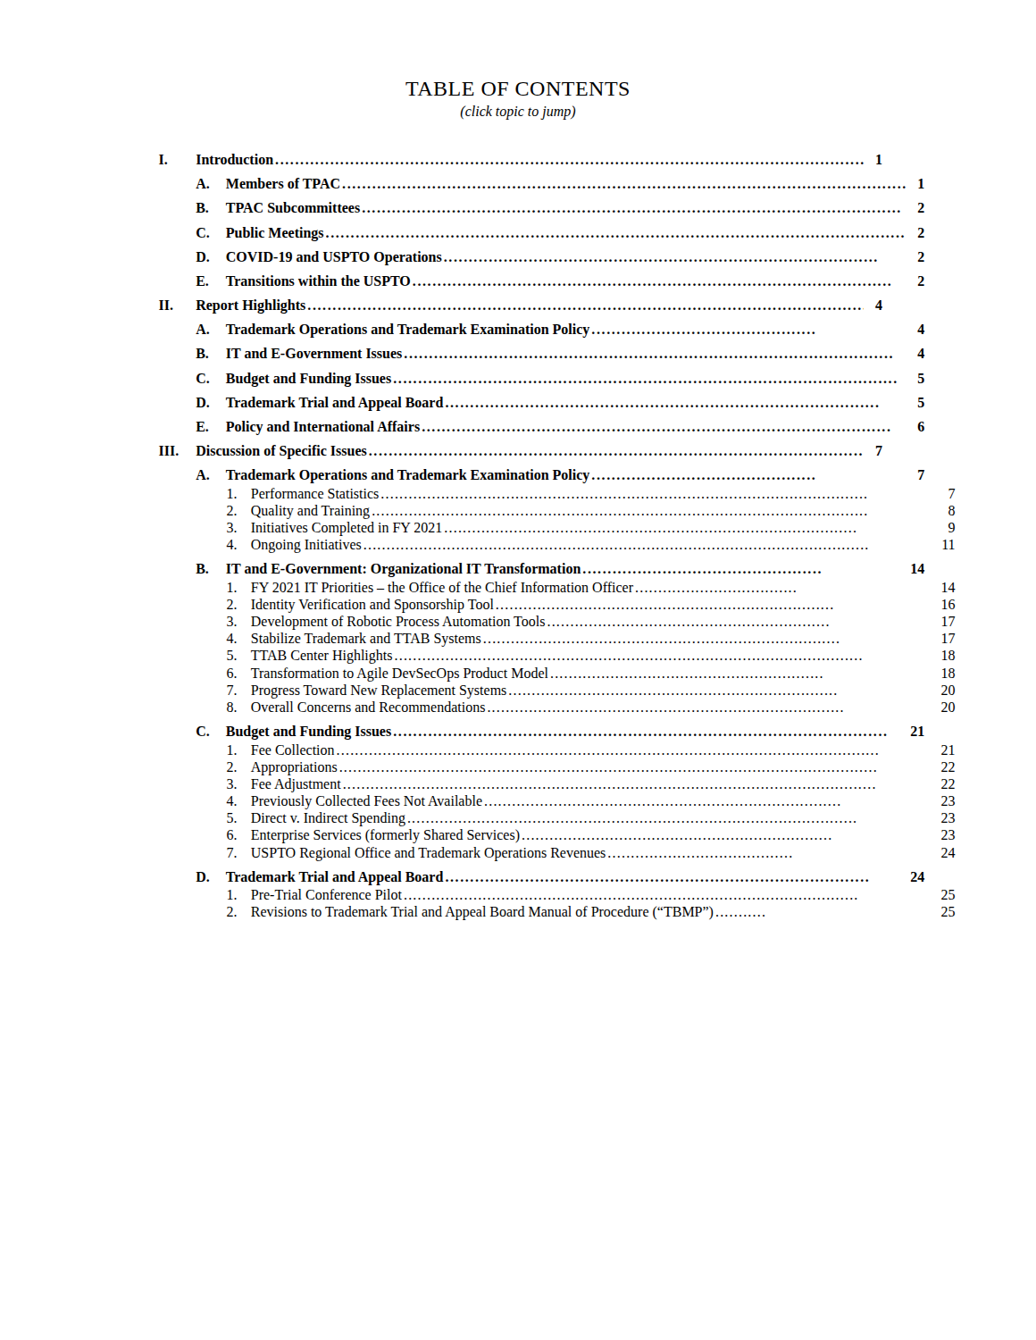TABLE OF CONTENTS
(click topic to jump)
I. Introduction .......................................................................................................................... 1
A. Members of TPAC ................................................................................................................. 1
B. TPAC Subcommittees ............................................................................................................ 2
C. Public Meetings .................................................................................................................... 2
D. COVID-19 and USPTO Operations ....................................................................................... 2
E. Transitions within the USPTO ................................................................................................ 2
II. Report Highlights .................................................................................................................. 4
A. Trademark Operations and Trademark Examination Policy ............................................. 4
B. IT and E-Government Issues .................................................................................................. 4
C. Budget and Funding Issues ..................................................................................................... 5
D. Trademark Trial and Appeal Board ....................................................................................... 5
E. Policy and International Affairs .............................................................................................. 6
III. Discussion of Specific Issues ....................................................................................................... 7
A. Trademark Operations and Trademark Examination Policy ............................................. 7
1. Performance Statistics ......................................................................................................... 7
2. Quality and Training ........................................................................................................... 8
3. Initiatives Completed in FY 2021 ......................................................................................... 9
4. Ongoing Initiatives ............................................................................................................. 11
B. IT and E-Government: Organizational IT Transformation ................................................ 14
1. FY 2021 IT Priorities – the Office of the Chief Information Officer ................................... 14
2. Identity Verification and Sponsorship Tool ......................................................................... 16
3. Development of Robotic Process Automation Tools ............................................................. 17
4. Stabilize Trademark and TTAB Systems ............................................................................. 17
5. TTAB Center Highlights ..................................................................................................... 18
6. Transformation to Agile DevSecOps Product Model ........................................................... 18
7. Progress Toward New Replacement Systems ....................................................................... 20
8. Overall Concerns and Recommendations ............................................................................. 20
C. Budget and Funding Issues ................................................................................................... 21
1. Fee Collection ..................................................................................................................... 21
2. Appropriations .................................................................................................................... 22
3. Fee Adjustment ................................................................................................................... 22
4. Previously Collected Fees Not Available ............................................................................. 23
5. Direct v. Indirect Spending ................................................................................................. 23
6. Enterprise Services (formerly Shared Services) ................................................................... 23
7. USPTO Regional Office and Trademark Operations Revenues ........................................ 24
D. Trademark Trial and Appeal Board ..................................................................................... 24
1. Pre-Trial Conference Pilot .................................................................................................. 25
2. Revisions to Trademark Trial and Appeal Board Manual of Procedure (“TBMP”) ........... 25